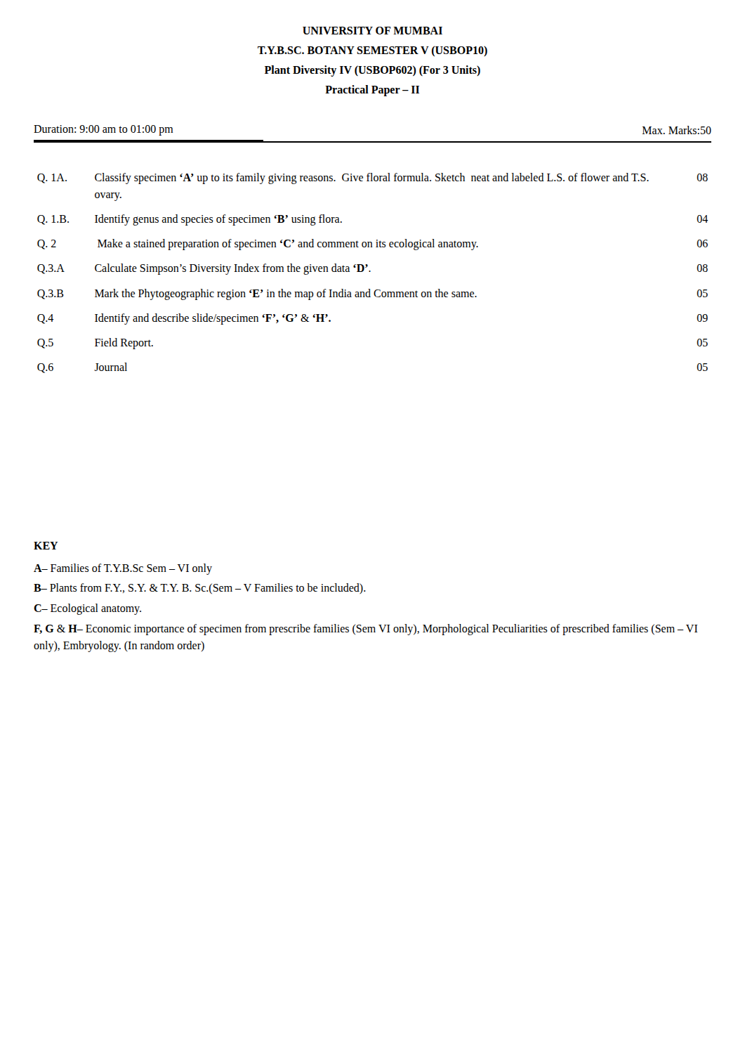UNIVERSITY OF MUMBAI
T.Y.B.SC. BOTANY SEMESTER V (USBOP10)
Plant Diversity IV (USBOP602) (For 3 Units)
Practical Paper – II
Duration: 9:00 am to 01:00 pm
Max. Marks:50
| Q. 1A. | Classify specimen ‘A’ up to its family giving reasons. Give floral formula. Sketch neat and labeled L.S. of flower and T.S. ovary. | 08 |
| Q. 1.B. | Identify genus and species of specimen ‘B’ using flora. | 04 |
| Q. 2 | Make a stained preparation of specimen ‘C’ and comment on its ecological anatomy. | 06 |
| Q.3.A | Calculate Simpson’s Diversity Index from the given data ‘D’ . | 08 |
| Q.3.B | Mark the Phytogeographic region ‘E’ in the map of India and Comment on the same. | 05 |
| Q.4 | Identify and describe slide/specimen ‘F’, ‘G’ & ‘H’. | 09 |
| Q.5 | Field Report. | 05 |
| Q.6 | Journal | 05 |
KEY
A– Families of T.Y.B.Sc Sem – VI only
B– Plants from F.Y., S.Y. & T.Y. B. Sc.(Sem – V Families to be included).
C– Ecological anatomy.
F, G & H– Economic importance of specimen from prescribe families (Sem VI only), Morphological Peculiarities of prescribed families (Sem – VI only), Embryology. (In random order)